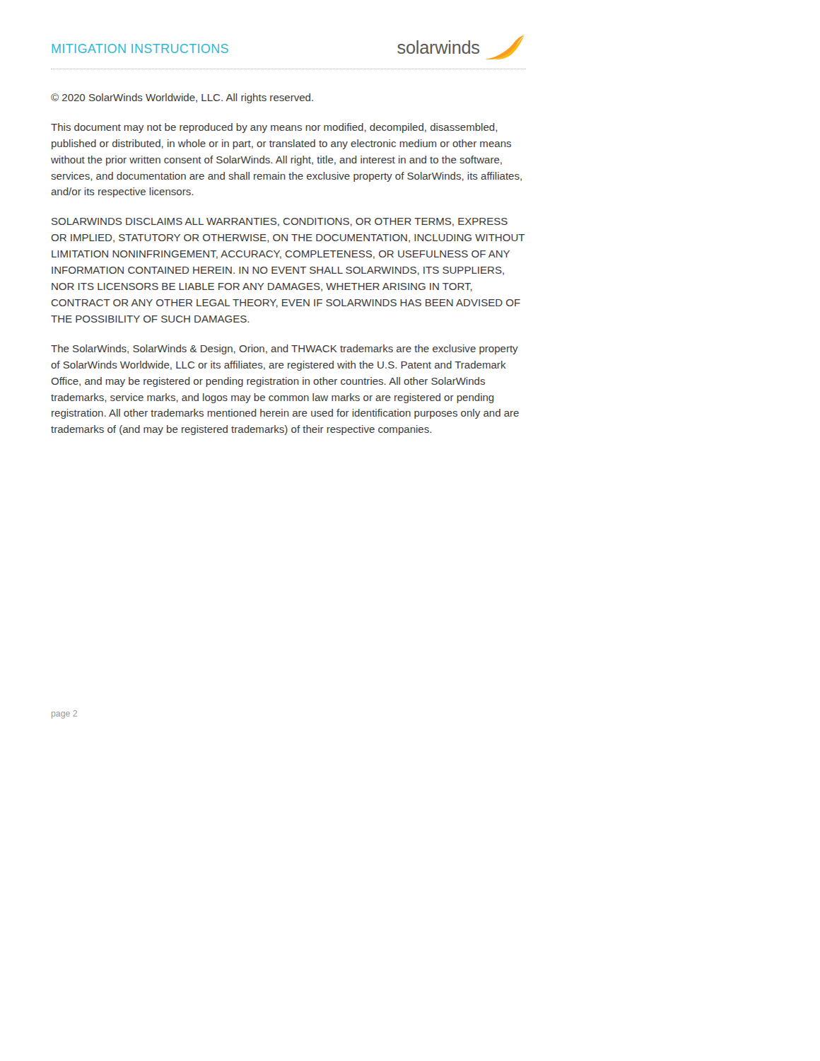Mitigation Instructions
solarwinds
© 2020 SolarWinds Worldwide, LLC. All rights reserved.
This document may not be reproduced by any means nor modified, decompiled, disassembled, published or distributed, in whole or in part, or translated to any electronic medium or other means without the prior written consent of SolarWinds. All right, title, and interest in and to the software, services, and documentation are and shall remain the exclusive property of SolarWinds, its affiliates, and/or its respective licensors.
SolarWinds disclaims all warranties, conditions, or other terms, express or implied, statutory or otherwise, on the documentation, including without limitation noninfringement, accuracy, completeness, or usefulness of any information contained herein. In no event shall SolarWinds, its suppliers, nor its licensors be liable for any damages, whether arising in tort, contract or any other legal theory, even if SolarWinds has been advised of the possibility of such damages.
The SolarWinds, SolarWinds & Design, Orion, and THWACK trademarks are the exclusive property of SolarWinds Worldwide, LLC or its affiliates, are registered with the U.S. Patent and Trademark Office, and may be registered or pending registration in other countries. All other SolarWinds trademarks, service marks, and logos may be common law marks or are registered or pending registration. All other trademarks mentioned herein are used for identification purposes only and are trademarks of (and may be registered trademarks) of their respective companies.
page 2